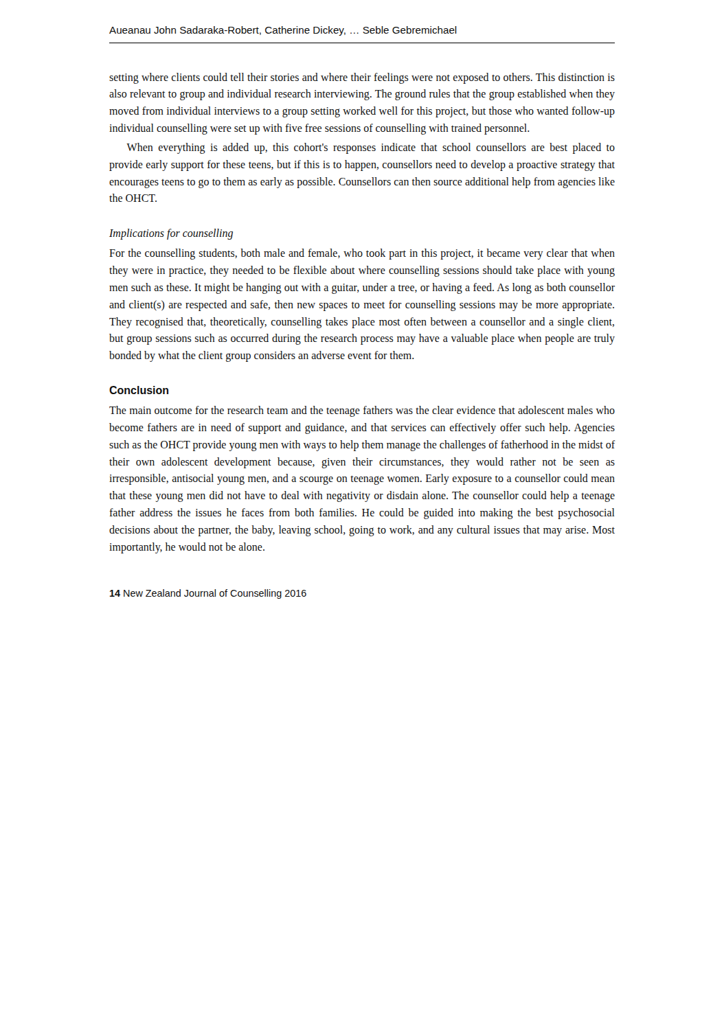Aueanau John Sadaraka-Robert, Catherine Dickey, … Seble Gebremichael
setting where clients could tell their stories and where their feelings were not exposed to others. This distinction is also relevant to group and individual research interviewing. The ground rules that the group established when they moved from individual interviews to a group setting worked well for this project, but those who wanted follow-up individual counselling were set up with five free sessions of counselling with trained personnel.
When everything is added up, this cohort's responses indicate that school counsellors are best placed to provide early support for these teens, but if this is to happen, counsellors need to develop a proactive strategy that encourages teens to go to them as early as possible. Counsellors can then source additional help from agencies like the OHCT.
Implications for counselling
For the counselling students, both male and female, who took part in this project, it became very clear that when they were in practice, they needed to be flexible about where counselling sessions should take place with young men such as these. It might be hanging out with a guitar, under a tree, or having a feed. As long as both counsellor and client(s) are respected and safe, then new spaces to meet for counselling sessions may be more appropriate. They recognised that, theoretically, counselling takes place most often between a counsellor and a single client, but group sessions such as occurred during the research process may have a valuable place when people are truly bonded by what the client group considers an adverse event for them.
Conclusion
The main outcome for the research team and the teenage fathers was the clear evidence that adolescent males who become fathers are in need of support and guidance, and that services can effectively offer such help. Agencies such as the OHCT provide young men with ways to help them manage the challenges of fatherhood in the midst of their own adolescent development because, given their circumstances, they would rather not be seen as irresponsible, antisocial young men, and a scourge on teenage women. Early exposure to a counsellor could mean that these young men did not have to deal with negativity or disdain alone. The counsellor could help a teenage father address the issues he faces from both families. He could be guided into making the best psychosocial decisions about the partner, the baby, leaving school, going to work, and any cultural issues that may arise. Most importantly, he would not be alone.
14 New Zealand Journal of Counselling 2016